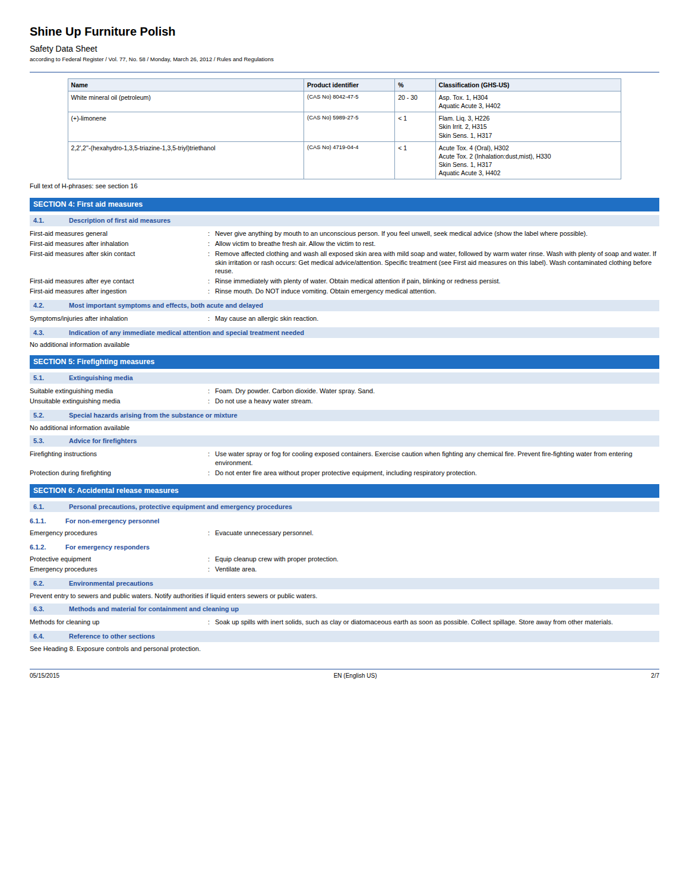Shine Up Furniture Polish
Safety Data Sheet
according to Federal Register / Vol. 77, No. 58 / Monday, March 26, 2012 / Rules and Regulations
| Name | Product identifier | % | Classification (GHS-US) |
| --- | --- | --- | --- |
| White mineral oil (petroleum) | (CAS No) 8042-47-5 | 20 - 30 | Asp. Tox. 1, H304 Aquatic Acute 3, H402 |
| (+)-limonene | (CAS No) 5989-27-5 | < 1 | Flam. Liq. 3, H226 Skin Irrit. 2, H315 Skin Sens. 1, H317 |
| 2,2',2''-(hexahydro-1,3,5-triazine-1,3,5-triyl)triethanol | (CAS No) 4719-04-4 | < 1 | Acute Tox. 4 (Oral), H302 Acute Tox. 2 (Inhalation:dust,mist), H330 Skin Sens. 1, H317 Aquatic Acute 3, H402 |
Full text of H-phrases: see section 16
SECTION 4: First aid measures
4.1. Description of first aid measures
| First-aid measures general | : | Never give anything by mouth to an unconscious person. If you feel unwell, seek medical advice (show the label where possible). |
| First-aid measures after inhalation | : | Allow victim to breathe fresh air. Allow the victim to rest. |
| First-aid measures after skin contact | : | Remove affected clothing and wash all exposed skin area with mild soap and water, followed by warm water rinse. Wash with plenty of soap and water. If skin irritation or rash occurs: Get medical advice/attention. Specific treatment (see First aid measures on this label). Wash contaminated clothing before reuse. |
| First-aid measures after eye contact | : | Rinse immediately with plenty of water. Obtain medical attention if pain, blinking or redness persist. |
| First-aid measures after ingestion | : | Rinse mouth. Do NOT induce vomiting. Obtain emergency medical attention. |
4.2. Most important symptoms and effects, both acute and delayed
| Symptoms/injuries after inhalation | : | May cause an allergic skin reaction. |
4.3. Indication of any immediate medical attention and special treatment needed
No additional information available
SECTION 5: Firefighting measures
5.1. Extinguishing media
| Suitable extinguishing media | : | Foam. Dry powder. Carbon dioxide. Water spray. Sand. |
| Unsuitable extinguishing media | : | Do not use a heavy water stream. |
5.2. Special hazards arising from the substance or mixture
No additional information available
5.3. Advice for firefighters
| Firefighting instructions | : | Use water spray or fog for cooling exposed containers. Exercise caution when fighting any chemical fire. Prevent fire-fighting water from entering environment. |
| Protection during firefighting | : | Do not enter fire area without proper protective equipment, including respiratory protection. |
SECTION 6: Accidental release measures
6.1. Personal precautions, protective equipment and emergency procedures
6.1.1. For non-emergency personnel
| Emergency procedures | : | Evacuate unnecessary personnel. |
6.1.2. For emergency responders
| Protective equipment | : | Equip cleanup crew with proper protection. |
| Emergency procedures | : | Ventilate area. |
6.2. Environmental precautions
Prevent entry to sewers and public waters. Notify authorities if liquid enters sewers or public waters.
6.3. Methods and material for containment and cleaning up
| Methods for cleaning up | : | Soak up spills with inert solids, such as clay or diatomaceous earth as soon as possible. Collect spillage. Store away from other materials. |
6.4. Reference to other sections
See Heading 8. Exposure controls and personal protection.
05/15/2015 EN (English US) 2/7